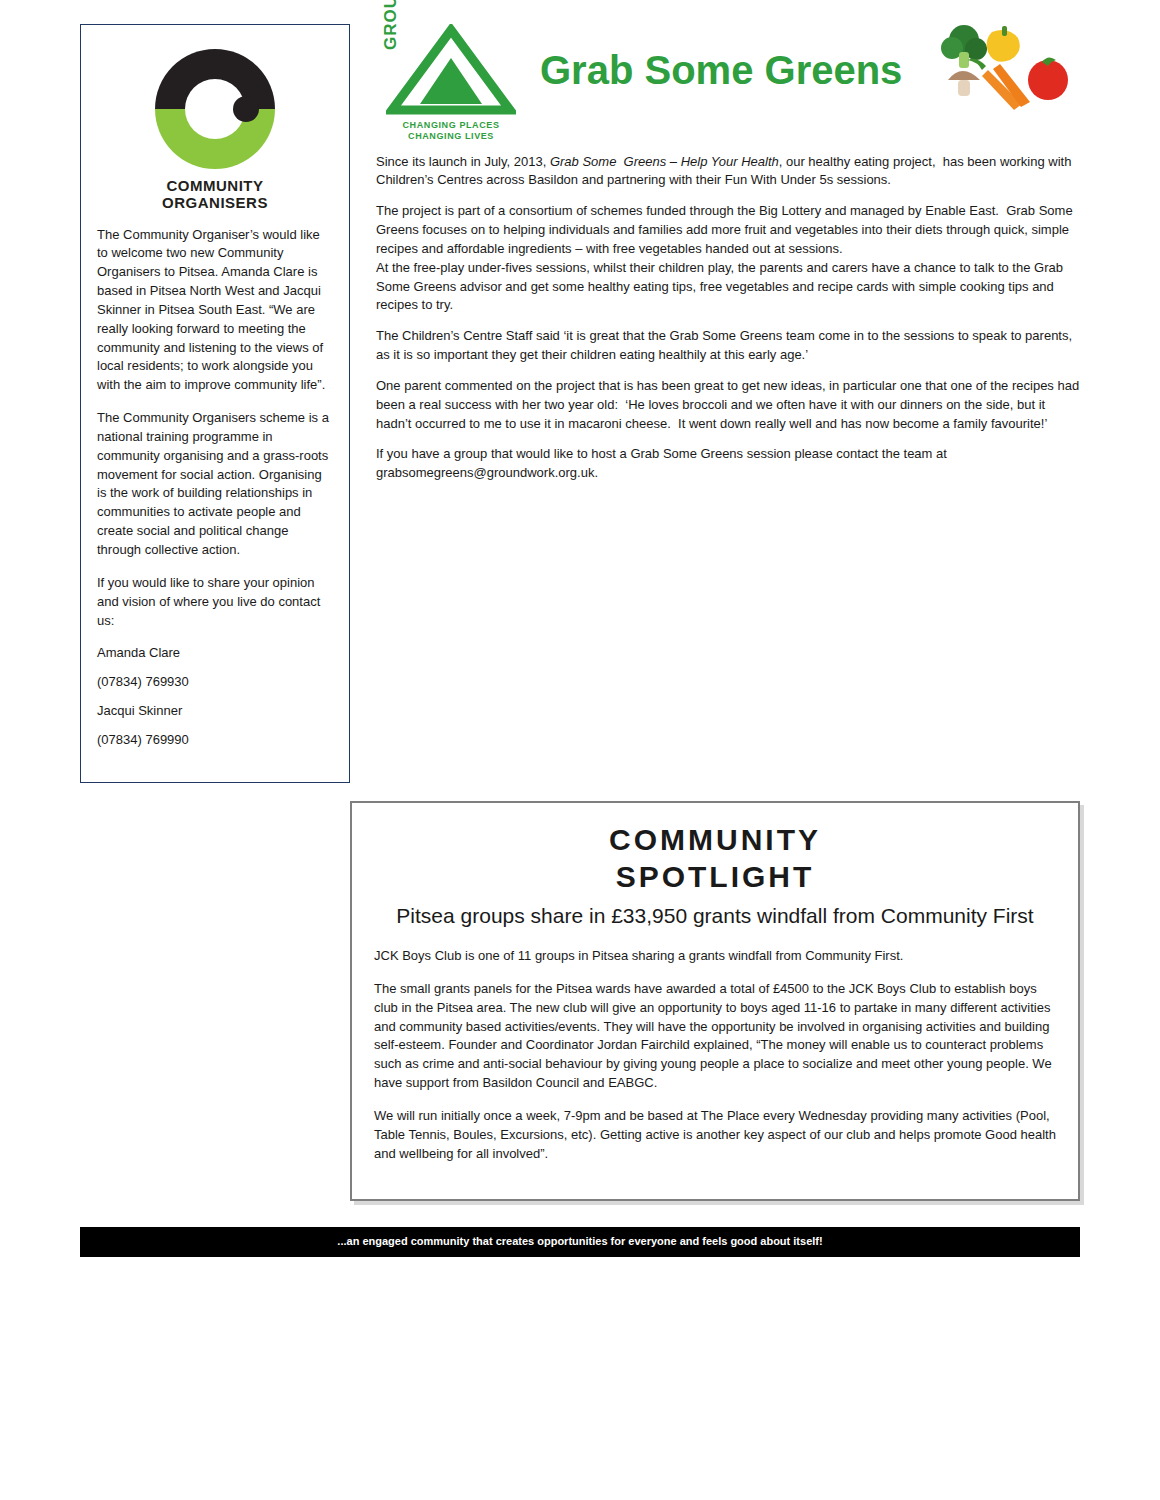COMMUNITY
ORGANISERS
The Community Organiser’s would like to welcome two new Community Organisers to Pitsea. Amanda Clare is based in Pitsea North West and Jacqui Skinner in Pitsea South East. “We are really looking forward to meeting the community and listening to the views of local residents; to work alongside you with the aim to improve community life”.
The Community Organisers scheme is a national training programme in community organising and a grass-roots movement for social action. Organising is the work of building relationships in communities to activate people and create social and political change through collective action.
If you would like to share your opinion and vision of where you live do contact us:
Amanda Clare
(07834) 769930
Jacqui Skinner
(07834) 769990
GROUNDWORK
CHANGING PLACES
CHANGING LIVES
Grab Some Greens
Since its launch in July, 2013, Grab Some Greens – Help Your Health, our healthy eating project, has been working with Children’s Centres across Basildon and partnering with their Fun With Under 5s sessions.
The project is part of a consortium of schemes funded through the Big Lottery and managed by Enable East. Grab Some Greens focuses on to helping individuals and families add more fruit and vegetables into their diets through quick, simple recipes and affordable ingredients – with free vegetables handed out at sessions.
At the free-play under-fives sessions, whilst their children play, the parents and carers have a chance to talk to the Grab Some Greens advisor and get some healthy eating tips, free vegetables and recipe cards with simple cooking tips and recipes to try.
The Children’s Centre Staff said ‘it is great that the Grab Some Greens team come in to the sessions to speak to parents, as it is so important they get their children eating healthily at this early age.’
One parent commented on the project that is has been great to get new ideas, in particular one that one of the recipes had been a real success with her two year old: ‘He loves broccoli and we often have it with our dinners on the side, but it hadn’t occurred to me to use it in macaroni cheese. It went down really well and has now become a family favourite!’
If you have a group that would like to host a Grab Some Greens session please contact the team at grabsomegreens@groundwork.org.uk.
COMMUNITY
SPOTLIGHT
Pitsea groups share in £33,950 grants windfall from Community First
JCK Boys Club is one of 11 groups in Pitsea sharing a grants windfall from Community First.
The small grants panels for the Pitsea wards have awarded a total of £4500 to the JCK Boys Club to establish boys club in the Pitsea area. The new club will give an opportunity to boys aged 11-16 to partake in many different activities and community based activities/events. They will have the opportunity be involved in organising activities and building self-esteem. Founder and Coordinator Jordan Fairchild explained, “The money will enable us to counteract problems such as crime and anti-social behaviour by giving young people a place to socialize and meet other young people. We have support from Basildon Council and EABGC.
We will run initially once a week, 7-9pm and be based at The Place every Wednesday providing many activities (Pool, Table Tennis, Boules, Excursions, etc). Getting active is another key aspect of our club and helps promote Good health and wellbeing for all involved”.
...an engaged community that creates opportunities for everyone and feels good about itself!